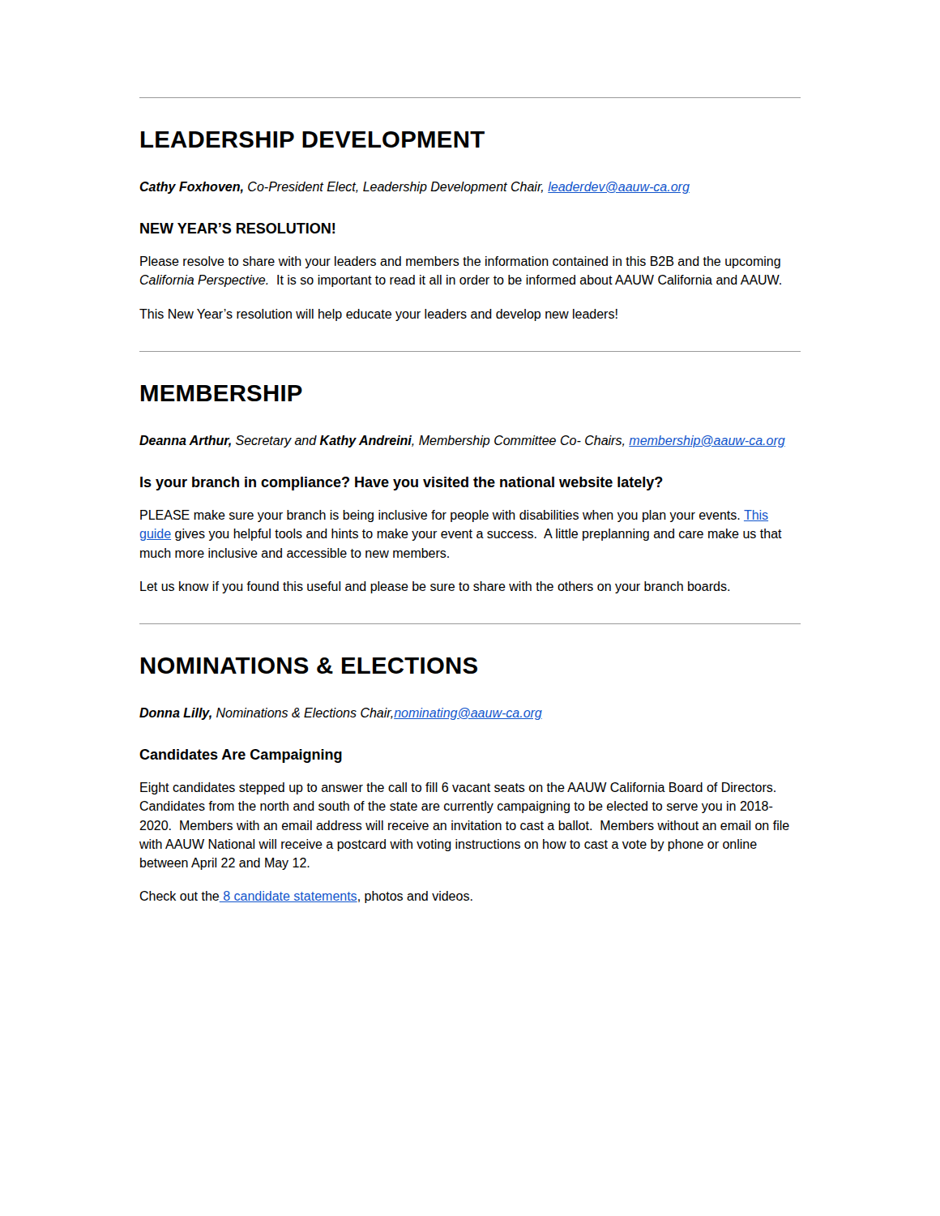LEADERSHIP DEVELOPMENT
Cathy Foxhoven, Co-President Elect, Leadership Development Chair, leaderdev@aauw-ca.org
NEW YEAR’S RESOLUTION!
Please resolve to share with your leaders and members the information contained in this B2B and the upcoming California Perspective. It is so important to read it all in order to be informed about AAUW California and AAUW.
This New Year’s resolution will help educate your leaders and develop new leaders!
MEMBERSHIP
Deanna Arthur, Secretary and Kathy Andreini, Membership Committee Co- Chairs, membership@aauw-ca.org
Is your branch in compliance? Have you visited the national website lately?
PLEASE make sure your branch is being inclusive for people with disabilities when you plan your events. This guide gives you helpful tools and hints to make your event a success. A little preplanning and care make us that much more inclusive and accessible to new members.
Let us know if you found this useful and please be sure to share with the others on your branch boards.
NOMINATIONS & ELECTIONS
Donna Lilly, Nominations & Elections Chair,nominating@aauw-ca.org
Candidates Are Campaigning
Eight candidates stepped up to answer the call to fill 6 vacant seats on the AAUW California Board of Directors. Candidates from the north and south of the state are currently campaigning to be elected to serve you in 2018-2020. Members with an email address will receive an invitation to cast a ballot. Members without an email on file with AAUW National will receive a postcard with voting instructions on how to cast a vote by phone or online between April 22 and May 12.
Check out the 8 candidate statements, photos and videos.